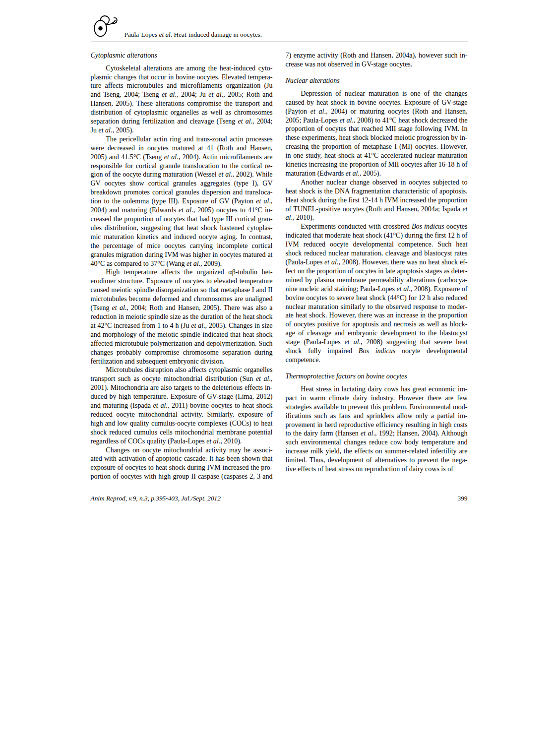Paula-Lopes et al. Heat-induced damage in oocytes.
Cytoplasmic alterations
Cytoskeletal alterations are among the heat-induced cytoplasmic changes that occur in bovine oocytes. Elevated temperature affects microtubules and microfilaments organization (Ju and Tseng, 2004; Tseng et al., 2004; Ju et al., 2005; Roth and Hansen, 2005). These alterations compromise the transport and distribution of cytoplasmic organelles as well as chromosomes separation during fertilization and cleavage (Tseng et al., 2004; Ju et al., 2005).
The pericellular actin ring and trans-zonal actin processes were decreased in oocytes matured at 41 (Roth and Hansen, 2005) and 41.5°C (Tseng et al., 2004). Actin microfilaments are responsible for cortical granule translocation to the cortical region of the oocyte during maturation (Wessel et al., 2002). While GV oocytes show cortical granules aggregates (type I), GV breakdown promotes cortical granules dispersion and translocation to the oolemma (type III). Exposure of GV (Payton et al., 2004) and maturing (Edwards et al., 2005) oocytes to 41°C increased the proportion of oocytes that had type III cortical granules distribution, suggesting that heat shock hastened cytoplasmic maturation kinetics and induced oocyte aging. In contrast, the percentage of mice oocytes carrying incomplete cortical granules migration during IVM was higher in oocytes matured at 40°C as compared to 37°C (Wang et al., 2009).
High temperature affects the organized αβ-tubulin heterodimer structure. Exposure of oocytes to elevated temperature caused meiotic spindle disorganization so that metaphase I and II microtubules become deformed and chromosomes are unaligned (Tseng et al., 2004; Roth and Hansen, 2005). There was also a reduction in meiotic spindle size as the duration of the heat shock at 42°C increased from 1 to 4 h (Ju et al., 2005). Changes in size and morphology of the meiotic spindle indicated that heat shock affected microtubule polymerization and depolymerization. Such changes probably compromise chromosome separation during fertilization and subsequent embryonic division.
Microtubules disruption also affects cytoplasmic organelles transport such as oocyte mitochondrial distribution (Sun et al., 2001). Mitochondria are also targets to the deleterious effects induced by high temperature. Exposure of GV-stage (Lima, 2012) and maturing (Ispada et al., 2011) bovine oocytes to heat shock reduced oocyte mitochondrial activity. Similarly, exposure of high and low quality cumulus-oocyte complexes (COCs) to heat shock reduced cumulus cells mitochondrial membrane potential regardless of COCs quality (Paula-Lopes et al., 2010).
Changes on oocyte mitochondrial activity may be associated with activation of apoptotic cascade. It has been shown that exposure of oocytes to heat shock during IVM increased the proportion of oocytes with high group II caspase (caspases 2, 3 and 7) enzyme activity (Roth and Hansen, 2004a), however such increase was not observed in GV-stage oocytes.
Nuclear alterations
Depression of nuclear maturation is one of the changes caused by heat shock in bovine oocytes. Exposure of GV-stage (Payton et al., 2004) or maturing oocytes (Roth and Hansen, 2005; Paula-Lopes et al., 2008) to 41°C heat shock decreased the proportion of oocytes that reached MII stage following IVM. In these experiments, heat shock blocked meiotic progression by increasing the proportion of metaphase I (MI) oocytes. However, in one study, heat shock at 41°C accelerated nuclear maturation kinetics increasing the proportion of MII oocytes after 16-18 h of maturation (Edwards et al., 2005).
Another nuclear change observed in oocytes subjected to heat shock is the DNA fragmentation characteristic of apoptosis. Heat shock during the first 12-14 h IVM increased the proportion of TUNEL-positive oocytes (Roth and Hansen, 2004a; Ispada et al., 2010).
Experiments conducted with crossbred Bos indicus oocytes indicated that moderate heat shock (41°C) during the first 12 h of IVM reduced oocyte developmental competence. Such heat shock reduced nuclear maturation, cleavage and blastocyst rates (Paula-Lopes et al., 2008). However, there was no heat shock effect on the proportion of oocytes in late apoptosis stages as determined by plasma membrane permeability alterations (carbocyanine nucleic acid staining; Paula-Lopes et al., 2008). Exposure of bovine oocytes to severe heat shock (44°C) for 12 h also reduced nuclear maturation similarly to the observed response to moderate heat shock. However, there was an increase in the proportion of oocytes positive for apoptosis and necrosis as well as blockage of cleavage and embryonic development to the blastocyst stage (Paula-Lopes et al., 2008) suggesting that severe heat shock fully impaired Bos indicus oocyte developmental competence.
Thermoprotective factors on bovine oocytes
Heat stress in lactating dairy cows has great economic impact in warm climate dairy industry. However there are few strategies available to prevent this problem. Environmental modifications such as fans and sprinklers allow only a partial improvement in herd reproductive efficiency resulting in high costs to the dairy farm (Hansen et al., 1992; Hansen, 2004). Although such environmental changes reduce cow body temperature and increase milk yield, the effects on summer-related infertility are limited. Thus, development of alternatives to prevent the negative effects of heat stress on reproduction of dairy cows is of
Anim Reprod, v.9, n.3, p.395-403, Jul./Sept. 2012
399